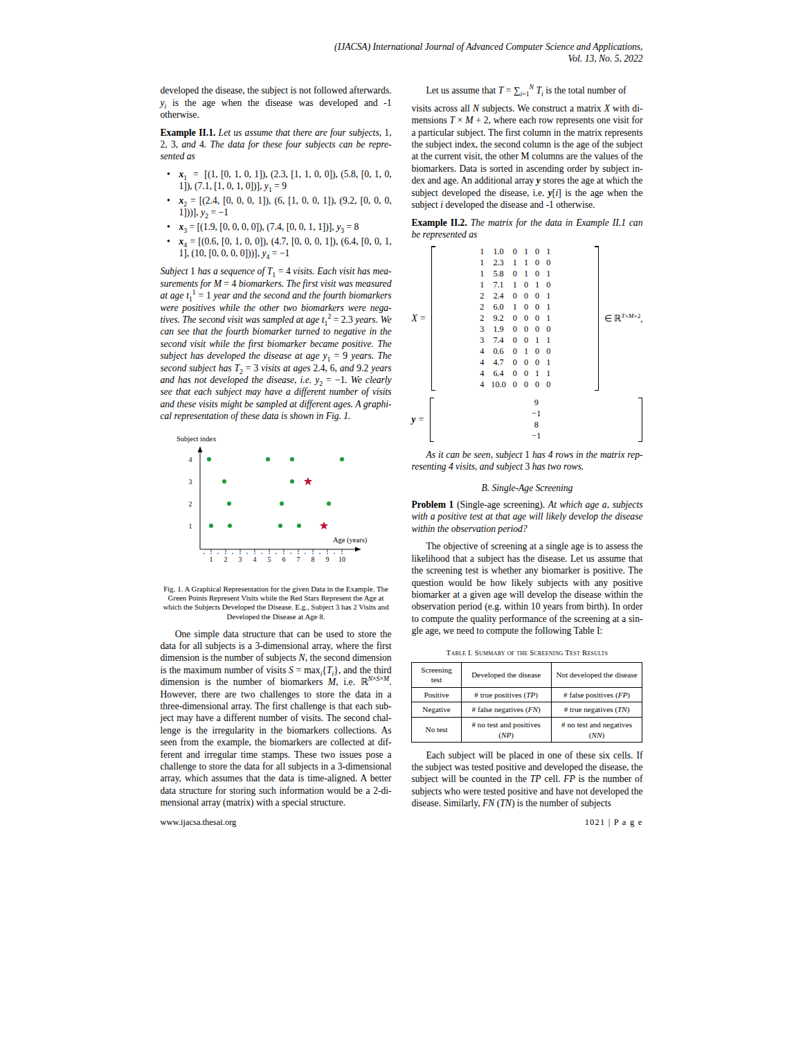(IJACSA) International Journal of Advanced Computer Science and Applications,
Vol. 13, No. 5, 2022
developed the disease, the subject is not followed afterwards. yi is the age when the disease was developed and -1 otherwise.
Example II.1. Let us assume that there are four subjects, 1, 2, 3, and 4. The data for these four subjects can be represented as
x1 = [(1, [0, 1, 0, 1]), (2.3, [1, 1, 0, 0]), (5.8, [0, 1, 0, 1]), (7.1, [1, 0, 1, 0])], y1 = 9
x2 = [(2.4, [0, 0, 0, 1]), (6, [1, 0, 0, 1]), (9.2, [0, 0, 0, 1]))], y2 = −1
x3 = [(1.9, [0, 0, 0, 0]), (7.4, [0, 0, 1, 1])], y3 = 8
x4 = [(0.6, [0, 1, 0, 0]), (4.7, [0, 0, 0, 1]), (6.4, [0, 0, 1, 1], (10, [0, 0, 0, 0]))], y4 = −1
Subject 1 has a sequence of T1 = 4 visits. Each visit has measurements for M = 4 biomarkers. The first visit was measured at age t11 = 1 year and the second and the fourth biomarkers were positives while the other two biomarkers were negatives. The second visit was sampled at age t12 = 2.3 years. We can see that the fourth biomarker turned to negative in the second visit while the first biomarker became positive. The subject has developed the disease at age y1 = 9 years. The second subject has T2 = 3 visits at ages 2.4, 6, and 9.2 years and has not developed the disease, i.e. y2 = −1. We clearly see that each subject may have a different number of visits and these visits might be sampled at different ages. A graphical representation of these data is shown in Fig. 1.
Subject index 4 3 2 1 1 2 3 4 5 6 7 8 9 10 Age (years)
Fig. 1. A Graphical Representation for the given Data in the Example. The Green Points Represent Visits while the Red Stars Represent the Age at which the Subjects Developed the Disease. E.g., Subject 3 has 2 Visits and Developed the Disease at Age 8.
One simple data structure that can be used to store the data for all subjects is a 3-dimensional array, where the first dimension is the number of subjects N, the second dimension is the maximum number of visits S = maxi{Ti}, and the third dimension is the number of biomarkers M, i.e. ℝN×S×M. However, there are two challenges to store the data in a three-dimensional array. The first challenge is that each subject may have a different number of visits. The second challenge is the irregularity in the biomarkers collections. As seen from the example, the biomarkers are collected at different and irregular time stamps. These two issues pose a challenge to store the data for all subjects in a 3-dimensional array, which assumes that the data is time-aligned. A better data structure for storing such information would be a 2-dimensional array (matrix) with a special structure.
Let us assume that T = ∑i=1N Ti is the total number of
visits across all N subjects. We construct a matrix X with dimensions T × M + 2, where each row represents one visit for a particular subject. The first column in the matrix represents the subject index, the second column is the age of the subject at the current visit, the other M columns are the values of the biomarkers. Data is sorted in ascending order by subject index and age. An additional array y stores the age at which the subject developed the disease, i.e. y[i] is the age when the subject i developed the disease and -1 otherwise.
Example II.2. The matrix for the data in Example II.1 can be represented as
X =
| 1 | 1.0 | 0 | 1 | 0 | 1 |
| 1 | 2.3 | 1 | 1 | 0 | 0 |
| 1 | 5.8 | 0 | 1 | 0 | 1 |
| 1 | 7.1 | 1 | 0 | 1 | 0 |
| 2 | 2.4 | 0 | 0 | 0 | 1 |
| 2 | 6.0 | 1 | 0 | 0 | 1 |
| 2 | 9.2 | 0 | 0 | 0 | 1 |
| 3 | 1.9 | 0 | 0 | 0 | 0 |
| 3 | 7.4 | 0 | 0 | 1 | 1 |
| 4 | 0.6 | 0 | 1 | 0 | 0 |
| 4 | 4.7 | 0 | 0 | 0 | 1 |
| 4 | 6.4 | 0 | 0 | 1 | 1 |
| 4 | 10.0 | 0 | 0 | 0 | 0 |
∈ ℝT×M+2,
y =
| 9 |
| −1 |
| 8 |
| −1 |
As it can be seen, subject 1 has 4 rows in the matrix representing 4 visits, and subject 3 has two rows.
B. Single-Age Screening
Problem 1 (Single-age screening). At which age a, subjects with a positive test at that age will likely develop the disease within the observation period?
The objective of screening at a single age is to assess the likelihood that a subject has the disease. Let us assume that the screening test is whether any biomarker is positive. The question would be how likely subjects with any positive biomarker at a given age will develop the disease within the observation period (e.g. within 10 years from birth). In order to compute the quality performance of the screening at a single age, we need to compute the following Table I:
Table I. Summary of the Screening Test Results
| Screening test | Developed the disease | Not developed the disease |
| --- | --- | --- |
| Positive | # true positives ( TP ) | # false positives ( FP ) |
| Negative | # false negatives ( FN ) | # true negatives ( TN ) |
| No test | # no test and positives ( NP ) | # no test and negatives ( NN ) |
Each subject will be placed in one of these six cells. If the subject was tested positive and developed the disease, the subject will be counted in the TP cell. FP is the number of subjects who were tested positive and have not developed the disease. Similarly, FN (TN) is the number of subjects
www.ijacsa.thesai.org
1021 | P a g e